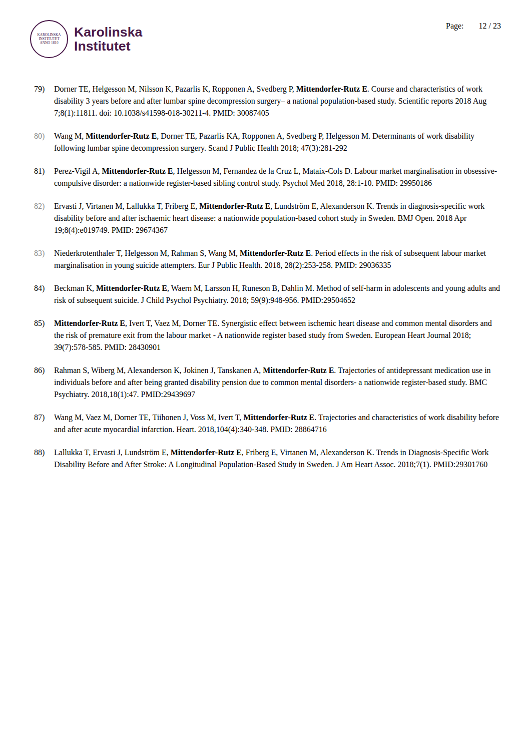KAROLINSKA
INSTITUTET
ANNO 1810
Karolinska
Institutet
Page: 12 / 23
79) Dorner TE, Helgesson M, Nilsson K, Pazarlis K, Ropponen A, Svedberg P, Mittendorfer-Rutz E. Course and characteristics of work disability 3 years before and after lumbar spine decompression surgery– a national population-based study. Scientific reports 2018 Aug 7;8(1):11811. doi: 10.1038/s41598-018-30211-4. PMID: 30087405
80) Wang M, Mittendorfer-Rutz E, Dorner TE, Pazarlis KA, Ropponen A, Svedberg P, Helgesson M. Determinants of work disability following lumbar spine decompression surgery. Scand J Public Health 2018; 47(3):281-292
81) Perez-Vigil A, Mittendorfer-Rutz E, Helgesson M, Fernandez de la Cruz L, Mataix-Cols D. Labour market marginalisation in obsessive-compulsive disorder: a nationwide register-based sibling control study. Psychol Med 2018, 28:1-10. PMID: 29950186
82) Ervasti J, Virtanen M, Lallukka T, Friberg E, Mittendorfer-Rutz E, Lundström E, Alexanderson K. Trends in diagnosis-specific work disability before and after ischaemic heart disease: a nationwide population-based cohort study in Sweden. BMJ Open. 2018 Apr 19;8(4):e019749. PMID: 29674367
83) Niederkrotenthaler T, Helgesson M, Rahman S, Wang M, Mittendorfer-Rutz E. Period effects in the risk of subsequent labour market marginalisation in young suicide attempters. Eur J Public Health. 2018, 28(2):253-258. PMID: 29036335
84) Beckman K, Mittendorfer-Rutz E, Waern M, Larsson H, Runeson B, Dahlin M. Method of self-harm in adolescents and young adults and risk of subsequent suicide. J Child Psychol Psychiatry. 2018; 59(9):948-956. PMID:29504652
85) Mittendorfer-Rutz E, Ivert T, Vaez M, Dorner TE. Synergistic effect between ischemic heart disease and common mental disorders and the risk of premature exit from the labour market - A nationwide register based study from Sweden. European Heart Journal 2018; 39(7):578-585. PMID: 28430901
86) Rahman S, Wiberg M, Alexanderson K, Jokinen J, Tanskanen A, Mittendorfer-Rutz E. Trajectories of antidepressant medication use in individuals before and after being granted disability pension due to common mental disorders- a nationwide register-based study. BMC Psychiatry. 2018,18(1):47. PMID:29439697
87) Wang M, Vaez M, Dorner TE, Tiihonen J, Voss M, Ivert T, Mittendorfer-Rutz E. Trajectories and characteristics of work disability before and after acute myocardial infarction. Heart. 2018,104(4):340-348. PMID: 28864716
88) Lallukka T, Ervasti J, Lundström E, Mittendorfer-Rutz E, Friberg E, Virtanen M, Alexanderson K. Trends in Diagnosis-Specific Work Disability Before and After Stroke: A Longitudinal Population-Based Study in Sweden. J Am Heart Assoc. 2018;7(1). PMID:29301760